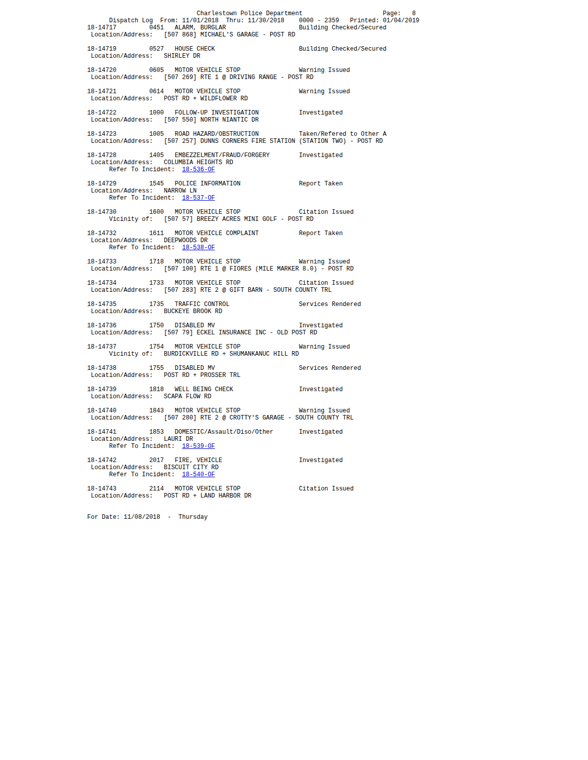Charlestown Police Department                      Page:   8
      Dispatch Log  From: 11/01/2018  Thru: 11/30/2018    0000 - 2359   Printed: 01/04/2019
18-14717         0451   ALARM, BURGLAR                    Building Checked/Secured
 Location/Address:   [507 868] MICHAEL'S GARAGE - POST RD

18-14719         0527   HOUSE CHECK                       Building Checked/Secured
 Location/Address:   SHIRLEY DR

18-14720         0605   MOTOR VEHICLE STOP                Warning Issued
 Location/Address:   [507 269] RTE 1 @ DRIVING RANGE - POST RD

18-14721         0614   MOTOR VEHICLE STOP                Warning Issued
 Location/Address:   POST RD + WILDFLOWER RD

18-14722         1000   FOLLOW-UP INVESTIGATION           Investigated
 Location/Address:   [507 550] NORTH NIANTIC DR

18-14723         1005   ROAD HAZARD/OBSTRUCTION           Taken/Refered to Other A
 Location/Address:   [507 257] DUNNS CORNERS FIRE STATION (STATION TWO) - POST RD

18-14728         1405   EMBEZZELMENT/FRAUD/FORGERY        Investigated
 Location/Address:   COLUMBIA HEIGHTS RD
      Refer To Incident:  18-536-OF

18-14729         1545   POLICE INFORMATION                Report Taken
 Location/Address:   NARROW LN
      Refer To Incident:  18-537-OF

18-14730         1600   MOTOR VEHICLE STOP                Citation Issued
      Vicinity of:   [507 57] BREEZY ACRES MINI GOLF - POST RD

18-14732         1611   MOTOR VEHICLE COMPLAINT           Report Taken
 Location/Address:   DEEPWOODS DR
      Refer To Incident:  18-538-OF

18-14733         1718   MOTOR VEHICLE STOP                Warning Issued
 Location/Address:   [507 100] RTE 1 @ FIORES (MILE MARKER 8.0) - POST RD

18-14734         1733   MOTOR VEHICLE STOP                Citation Issued
 Location/Address:   [507 283] RTE 2 @ GIFT BARN - SOUTH COUNTY TRL

18-14735         1735   TRAFFIC CONTROL                   Services Rendered
 Location/Address:   BUCKEYE BROOK RD

18-14736         1750   DISABLED MV                       Investigated
 Location/Address:   [507 79] ECKEL INSURANCE INC - OLD POST RD

18-14737         1754   MOTOR VEHICLE STOP                Warning Issued
      Vicinity of:   BURDICKVILLE RD + SHUMANKANUC HILL RD

18-14738         1755   DISABLED MV                       Services Rendered
 Location/Address:   POST RD + PROSSER TRL

18-14739         1818   WELL BEING CHECK                  Investigated
 Location/Address:   SCAPA FLOW RD

18-14740         1843   MOTOR VEHICLE STOP                Warning Issued
 Location/Address:   [507 280] RTE 2 @ CROTTY'S GARAGE - SOUTH COUNTY TRL

18-14741         1853   DOMESTIC/Assault/Diso/Other       Investigated
 Location/Address:   LAURI DR
      Refer To Incident:  18-539-OF

18-14742         2017   FIRE, VEHICLE                     Investigated
 Location/Address:   BISCUIT CITY RD
      Refer To Incident:  18-540-OF

18-14743         2114   MOTOR VEHICLE STOP                Citation Issued
 Location/Address:   POST RD + LAND HARBOR DR


For Date: 11/08/2018  -  Thursday